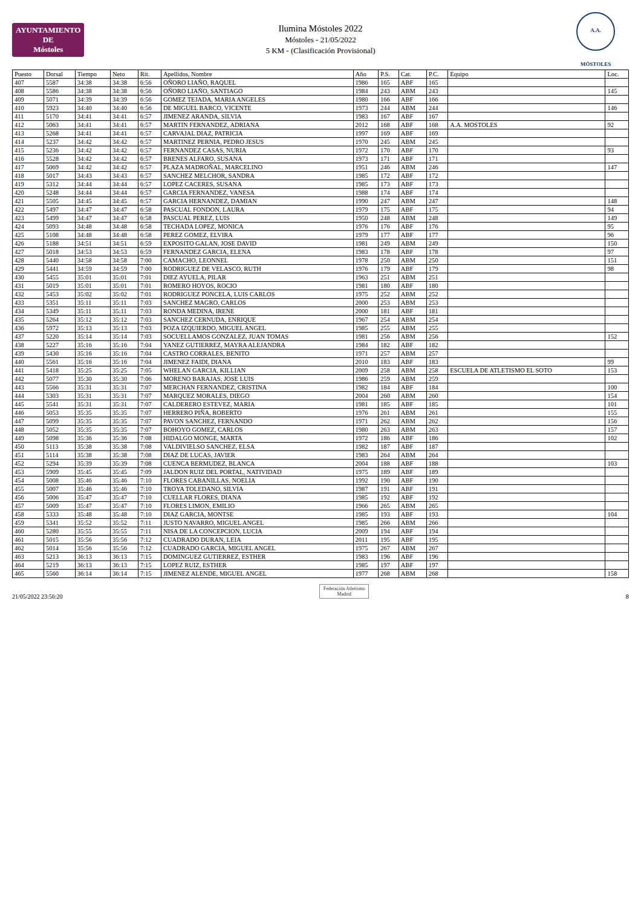AYUNTAMIENTO DE
Móstoles
Ilumina Móstoles 2022
Móstoles - 21/05/2022
5 KM - (Clasificación Provisional)
A.A.
MÓSTOLES
| Puesto | Dorsal | Tiempo | Neto | Rit. | Apellidos, Nombre | Año | P.S. | Cat. | P.C. | Equipo | Loc. |
| --- | --- | --- | --- | --- | --- | --- | --- | --- | --- | --- | --- |
| 407 | 5587 | 34:38 | 34:38 | 6:56 | OÑORO LIAÑO, RAQUEL | 1986 | 165 | ABF | 165 | | |
| 408 | 5586 | 34:38 | 34:38 | 6:56 | OÑORO LIAÑO, SANTIAGO | 1984 | 243 | ABM | 243 | | 145 |
| 409 | 5071 | 34:39 | 34:39 | 6:56 | GOMEZ TEJADA, MARIA ANGELES | 1980 | 166 | ABF | 166 | | |
| 410 | 5923 | 34:40 | 34:40 | 6:56 | DE MIGUEL BARCO, VICENTE | 1973 | 244 | ABM | 244 | | 146 |
| 411 | 5170 | 34:41 | 34:41 | 6:57 | JIMENEZ ARANDA, SILVIA | 1983 | 167 | ABF | 167 | | |
| 412 | 5063 | 34:41 | 34:41 | 6:57 | MARTIN FERNANDEZ, ADRIANA | 2012 | 168 | ABF | 168 | A.A. MOSTOLES | 92 |
| 413 | 5268 | 34:41 | 34:41 | 6:57 | CARVAJAL DIAZ, PATRICIA | 1997 | 169 | ABF | 169 | | |
| 414 | 5237 | 34:42 | 34:42 | 6:57 | MARTINEZ PERNIA, PEDRO JESUS | 1970 | 245 | ABM | 245 | | |
| 415 | 5236 | 34:42 | 34:42 | 6:57 | FERNANDEZ CASAS, NURIA | 1972 | 170 | ABF | 170 | | 93 |
| 416 | 5528 | 34:42 | 34:42 | 6:57 | BRENES ALFARO, SUSANA | 1973 | 171 | ABF | 171 | | |
| 417 | 5069 | 34:42 | 34:42 | 6:57 | PLAZA MADROÑAL, MARCELINO | 1951 | 246 | ABM | 246 | | 147 |
| 418 | 5017 | 34:43 | 34:43 | 6:57 | SANCHEZ MELCHOR, SANDRA | 1985 | 172 | ABF | 172 | | |
| 419 | 5312 | 34:44 | 34:44 | 6:57 | LOPEZ CACERES, SUSANA | 1985 | 173 | ABF | 173 | | |
| 420 | 5248 | 34:44 | 34:44 | 6:57 | GARCIA FERNANDEZ, VANESA | 1988 | 174 | ABF | 174 | | |
| 421 | 5505 | 34:45 | 34:45 | 6:57 | GARCIA HERNANDEZ, DAMIAN | 1990 | 247 | ABM | 247 | | 148 |
| 422 | 5497 | 34:47 | 34:47 | 6:58 | PASCUAL FONDON, LAURA | 1979 | 175 | ABF | 175 | | 94 |
| 423 | 5499 | 34:47 | 34:47 | 6:58 | PASCUAL PEREZ, LUIS | 1950 | 248 | ABM | 248 | | 149 |
| 424 | 5093 | 34:48 | 34:48 | 6:58 | TECHADA LOPEZ, MONICA | 1976 | 176 | ABF | 176 | | 95 |
| 425 | 5108 | 34:48 | 34:48 | 6:58 | PEREZ GOMEZ, ELVIRA | 1979 | 177 | ABF | 177 | | 96 |
| 426 | 5188 | 34:51 | 34:51 | 6:59 | EXPOSITO GALAN, JOSE DAVID | 1981 | 249 | ABM | 249 | | 150 |
| 427 | 5018 | 34:53 | 34:53 | 6:59 | FERNANDEZ GARCIA, ELENA | 1983 | 178 | ABF | 178 | | 97 |
| 428 | 5440 | 34:58 | 34:58 | 7:00 | CAMACHO, LEONNEL | 1978 | 250 | ABM | 250 | | 151 |
| 429 | 5441 | 34:59 | 34:59 | 7:00 | RODRIGUEZ DE VELASCO, RUTH | 1976 | 179 | ABF | 179 | | 98 |
| 430 | 5455 | 35:01 | 35:01 | 7:01 | DIEZ AYUELA, PILAR | 1963 | 251 | ABM | 251 | | |
| 431 | 5019 | 35:01 | 35:01 | 7:01 | ROMERO HOYOS, ROCIO | 1981 | 180 | ABF | 180 | | |
| 432 | 5453 | 35:02 | 35:02 | 7:01 | RODRIGUEZ PONCELA, LUIS CARLOS | 1975 | 252 | ABM | 252 | | |
| 433 | 5351 | 35:11 | 35:11 | 7:03 | SANCHEZ MAGRO, CARLOS | 2000 | 253 | ABM | 253 | | |
| 434 | 5349 | 35:11 | 35:11 | 7:03 | RONDA MEDINA, IRENE | 2000 | 181 | ABF | 181 | | |
| 435 | 5264 | 35:12 | 35:12 | 7:03 | SANCHEZ CERNUDA, ENRIQUE | 1967 | 254 | ABM | 254 | | |
| 436 | 5972 | 35:13 | 35:13 | 7:03 | POZA IZQUIERDO, MIGUEL ANGEL | 1985 | 255 | ABM | 255 | | |
| 437 | 5220 | 35:14 | 35:14 | 7:03 | SOCUELLAMOS GONZALEZ, JUAN TOMAS | 1981 | 256 | ABM | 256 | | 152 |
| 438 | 5227 | 35:16 | 35:16 | 7:04 | YANEZ GUTIERREZ, MAYRA ALEJANDRA | 1984 | 182 | ABF | 182 | | |
| 439 | 5430 | 35:16 | 35:16 | 7:04 | CASTRO CORRALES, BENITO | 1971 | 257 | ABM | 257 | | |
| 440 | 5561 | 35:16 | 35:16 | 7:04 | JIMENEZ FAIDI, DIANA | 2010 | 183 | ABF | 183 | | 99 |
| 441 | 5418 | 35:25 | 35:25 | 7:05 | WHELAN GARCIA, KILLIAN | 2009 | 258 | ABM | 258 | ESCUELA DE ATLETISMO EL SOTO | 153 |
| 442 | 5077 | 35:30 | 35:30 | 7:06 | MORENO BARAJAS, JOSE LUIS | 1986 | 259 | ABM | 259 | | |
| 443 | 5566 | 35:31 | 35:31 | 7:07 | MERCHAN FERNANDEZ, CRISTINA | 1982 | 184 | ABF | 184 | | 100 |
| 444 | 5303 | 35:31 | 35:31 | 7:07 | MARQUEZ MORALES, DIEGO | 2004 | 260 | ABM | 260 | | 154 |
| 445 | 5541 | 35:31 | 35:31 | 7:07 | CALDERERO ESTEVEZ, MARIA | 1981 | 185 | ABF | 185 | | 101 |
| 446 | 5053 | 35:35 | 35:35 | 7:07 | HERRERO PIÑA, ROBERTO | 1976 | 261 | ABM | 261 | | 155 |
| 447 | 5099 | 35:35 | 35:35 | 7:07 | PAVON SANCHEZ, FERNANDO | 1971 | 262 | ABM | 262 | | 156 |
| 448 | 5052 | 35:35 | 35:35 | 7:07 | BOHOYO GOMEZ, CARLOS | 1980 | 263 | ABM | 263 | | 157 |
| 449 | 5098 | 35:36 | 35:36 | 7:08 | HIDALGO MONGE, MARTA | 1972 | 186 | ABF | 186 | | 102 |
| 450 | 5113 | 35:38 | 35:38 | 7:08 | VALDIVIELSO SANCHEZ, ELSA | 1982 | 187 | ABF | 187 | | |
| 451 | 5114 | 35:38 | 35:38 | 7:08 | DIAZ DE LUCAS, JAVIER | 1983 | 264 | ABM | 264 | | |
| 452 | 5294 | 35:39 | 35:39 | 7:08 | CUENCA BERMUDEZ, BLANCA | 2004 | 188 | ABF | 188 | | 103 |
| 453 | 5909 | 35:45 | 35:45 | 7:09 | JALDON RUIZ DEL PORTAL, NATIVIDAD | 1975 | 189 | ABF | 189 | | |
| 454 | 5008 | 35:46 | 35:46 | 7:10 | FLORES CABANILLAS, NOELIA | 1992 | 190 | ABF | 190 | | |
| 455 | 5007 | 35:46 | 35:46 | 7:10 | TROYA TOLEDANO, SILVIA | 1987 | 191 | ABF | 191 | | |
| 456 | 5006 | 35:47 | 35:47 | 7:10 | CUELLAR FLORES, DIANA | 1985 | 192 | ABF | 192 | | |
| 457 | 5009 | 35:47 | 35:47 | 7:10 | FLORES LIMON, EMILIO | 1966 | 265 | ABM | 265 | | |
| 458 | 5333 | 35:48 | 35:48 | 7:10 | DIAZ GARCIA, MONTSE | 1985 | 193 | ABF | 193 | | 104 |
| 459 | 5341 | 35:52 | 35:52 | 7:11 | JUSTO NAVARRO, MIGUEL ANGEL | 1985 | 266 | ABM | 266 | | |
| 460 | 5280 | 35:55 | 35:55 | 7:11 | NISA DE LA CONCEPCION, LUCIA | 2009 | 194 | ABF | 194 | | |
| 461 | 5015 | 35:56 | 35:56 | 7:12 | CUADRADO DURAN, LEIA | 2011 | 195 | ABF | 195 | | |
| 462 | 5014 | 35:56 | 35:56 | 7:12 | CUADRADO GARCIA, MIGUEL ANGEL | 1975 | 267 | ABM | 267 | | |
| 463 | 5213 | 36:13 | 36:13 | 7:15 | DOMINGUEZ GUTIERREZ, ESTHER | 1983 | 196 | ABF | 196 | | |
| 464 | 5219 | 36:13 | 36:13 | 7:15 | LOPEZ RUIZ, ESTHER | 1985 | 197 | ABF | 197 | | |
| 465 | 5560 | 36:14 | 36:14 | 7:15 | JIMENEZ ALENDE, MIGUEL ANGEL | 1977 | 268 | ABM | 268 | | 158 |
21/05/2022 23:56:20
Federación Atletismo
Madrid
8